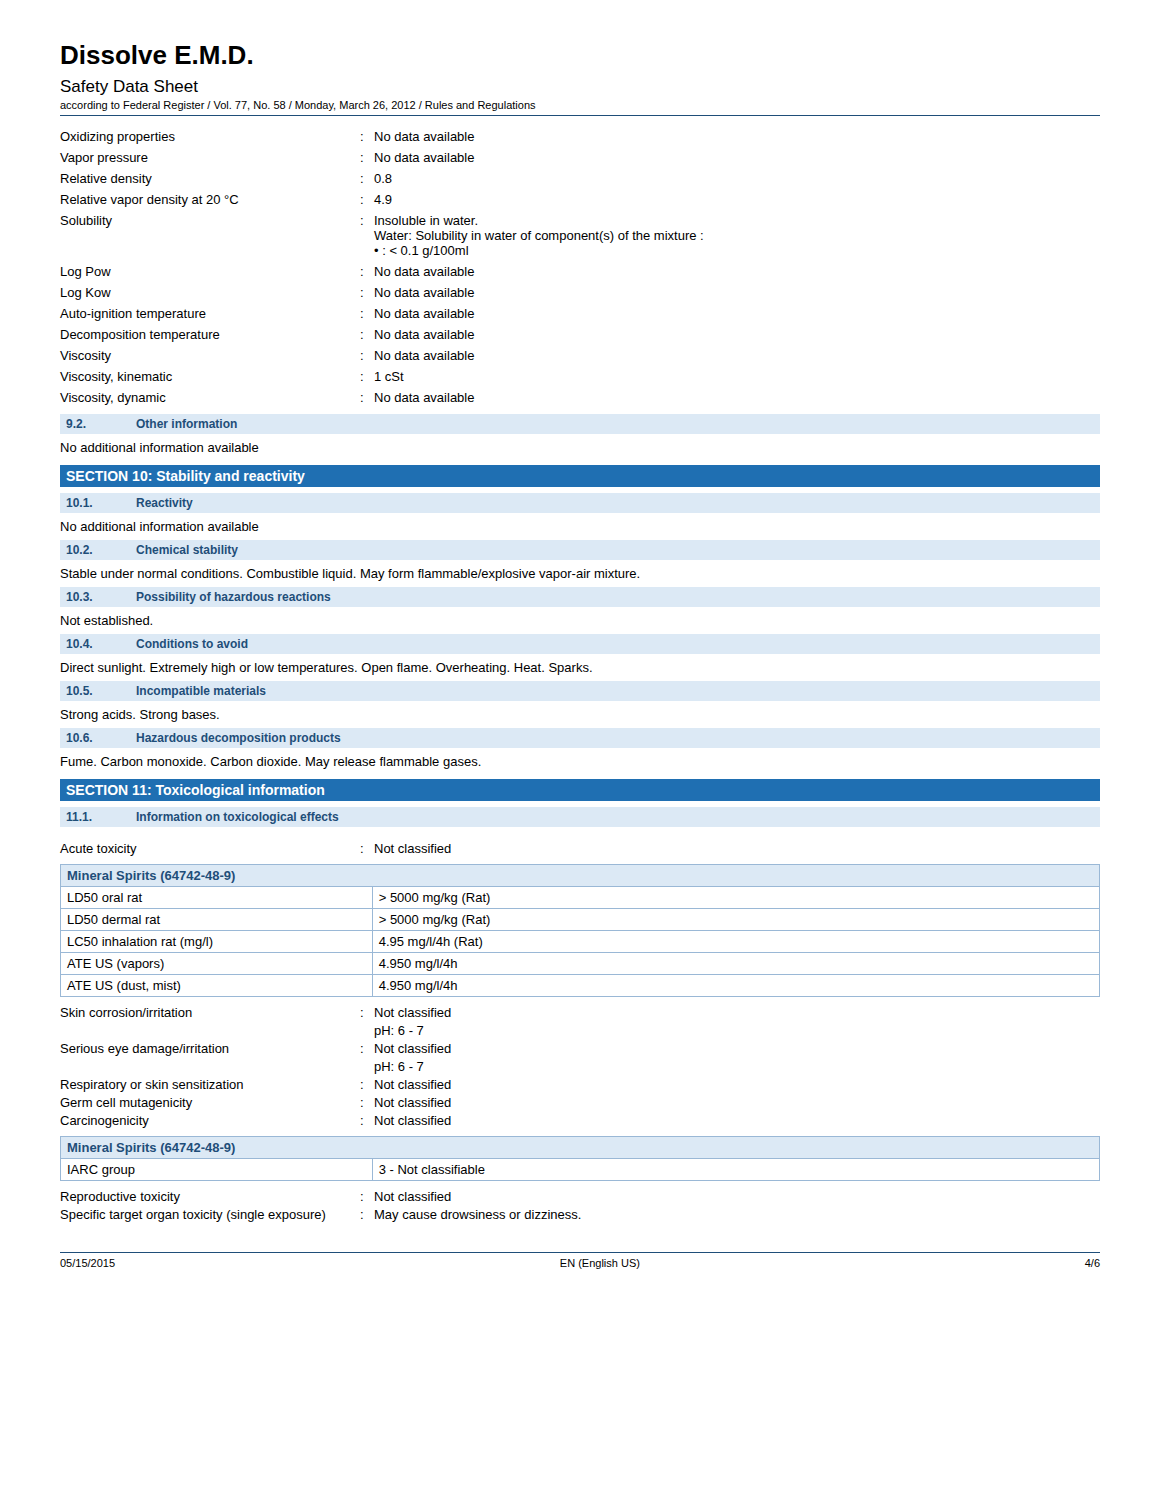Dissolve E.M.D.
Safety Data Sheet
according to Federal Register / Vol. 77, No. 58 / Monday, March 26, 2012 / Rules and Regulations
| Oxidizing properties | : | No data available |
| Vapor pressure | : | No data available |
| Relative density | : | 0.8 |
| Relative vapor density at 20 °C | : | 4.9 |
| Solubility | : | Insoluble in water. Water: Solubility in water of component(s) of the mixture : • : < 0.1 g/100ml |
| Log Pow | : | No data available |
| Log Kow | : | No data available |
| Auto-ignition temperature | : | No data available |
| Decomposition temperature | : | No data available |
| Viscosity | : | No data available |
| Viscosity, kinematic | : | 1 cSt |
| Viscosity, dynamic | : | No data available |
9.2. Other information
No additional information available
SECTION 10: Stability and reactivity
10.1. Reactivity
No additional information available
10.2. Chemical stability
Stable under normal conditions. Combustible liquid. May form flammable/explosive vapor-air mixture.
10.3. Possibility of hazardous reactions
Not established.
10.4. Conditions to avoid
Direct sunlight. Extremely high or low temperatures. Open flame. Overheating. Heat. Sparks.
10.5. Incompatible materials
Strong acids. Strong bases.
10.6. Hazardous decomposition products
Fume. Carbon monoxide. Carbon dioxide. May release flammable gases.
SECTION 11: Toxicological information
11.1. Information on toxicological effects
Acute toxicity : Not classified
| Mineral Spirits (64742-48-9) |
| --- |
| LD50 oral rat | > 5000 mg/kg (Rat) |
| LD50 dermal rat | > 5000 mg/kg (Rat) |
| LC50 inhalation rat (mg/l) | 4.95 mg/l/4h (Rat) |
| ATE US (vapors) | 4.950 mg/l/4h |
| ATE US (dust, mist) | 4.950 mg/l/4h |
Skin corrosion/irritation : Not classified
pH: 6 - 7
Serious eye damage/irritation : Not classified
pH: 6 - 7
Respiratory or skin sensitization : Not classified
Germ cell mutagenicity : Not classified
Carcinogenicity : Not classified
| Mineral Spirits (64742-48-9) |
| --- |
| IARC group | 3 - Not classifiable |
Reproductive toxicity : Not classified
Specific target organ toxicity (single exposure) : May cause drowsiness or dizziness.
05/15/2015 EN (English US) 4/6